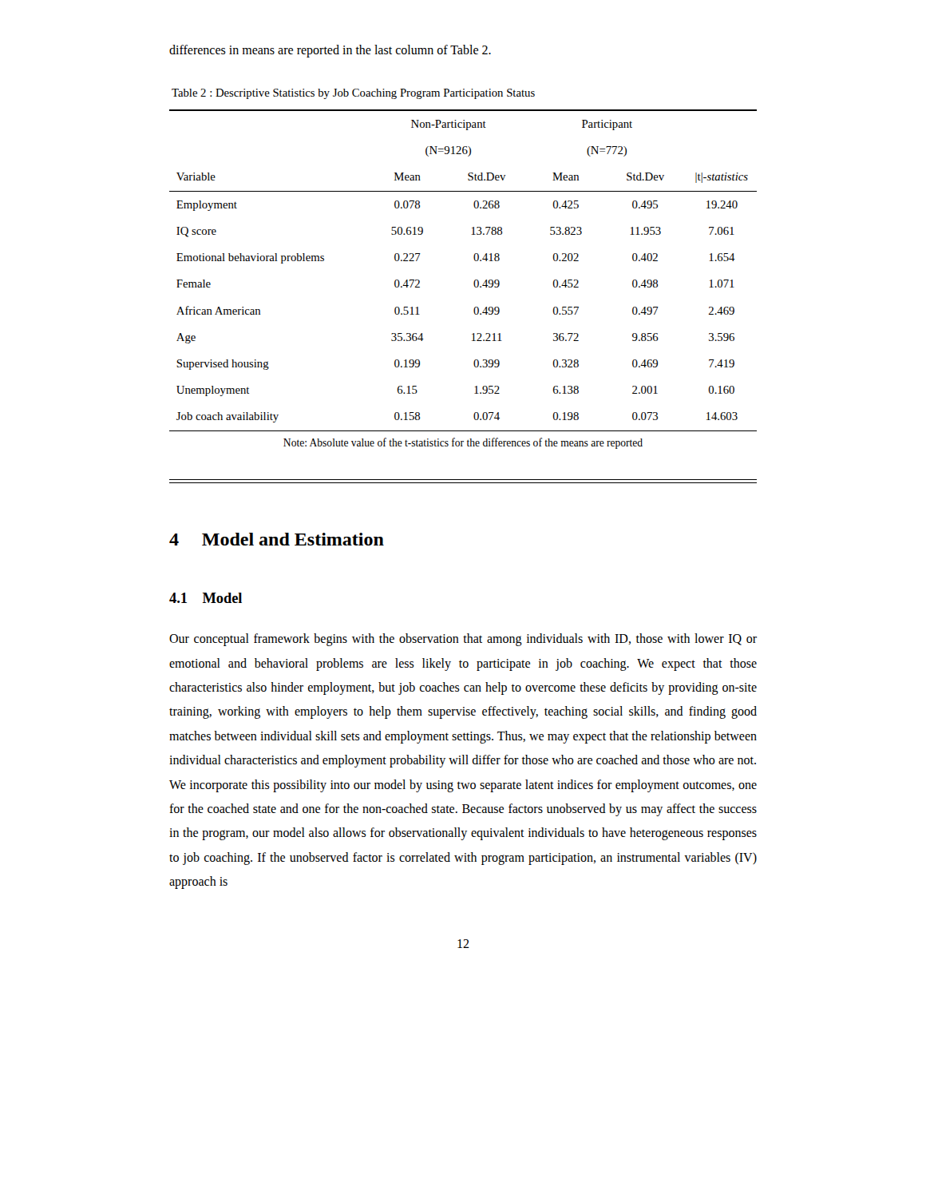differences in means are reported in the last column of Table 2.
Table 2 : Descriptive Statistics by Job Coaching Program Participation Status
| | Non-Participant | Participant | |
| --- | --- | --- | --- |
| | (N=9126) | (N=772) | |
| Variable | Mean | Std.Dev | Mean | Std.Dev | /t/- statistics |
| Employment | 0.078 | 0.268 | 0.425 | 0.495 | 19.240 |
| IQ score | 50.619 | 13.788 | 53.823 | 11.953 | 7.061 |
| Emotional behavioral problems | 0.227 | 0.418 | 0.202 | 0.402 | 1.654 |
| Female | 0.472 | 0.499 | 0.452 | 0.498 | 1.071 |
| African American | 0.511 | 0.499 | 0.557 | 0.497 | 2.469 |
| Age | 35.364 | 12.211 | 36.72 | 9.856 | 3.596 |
| Supervised housing | 0.199 | 0.399 | 0.328 | 0.469 | 7.419 |
| Unemployment | 6.15 | 1.952 | 6.138 | 2.001 | 0.160 |
| Job coach availability | 0.158 | 0.074 | 0.198 | 0.073 | 14.603 |
| Note: Absolute value of the t-statistics for the differences of the means are reported |
4 Model and Estimation
4.1 Model
Our conceptual framework begins with the observation that among individuals with ID, those with lower IQ or emotional and behavioral problems are less likely to participate in job coaching. We expect that those characteristics also hinder employment, but job coaches can help to overcome these deficits by providing on-site training, working with employers to help them supervise effectively, teaching social skills, and finding good matches between individual skill sets and employment settings. Thus, we may expect that the relationship between individual characteristics and employment probability will differ for those who are coached and those who are not. We incorporate this possibility into our model by using two separate latent indices for employment outcomes, one for the coached state and one for the non-coached state. Because factors unobserved by us may affect the success in the program, our model also allows for observationally equivalent individuals to have heterogeneous responses to job coaching. If the unobserved factor is correlated with program participation, an instrumental variables (IV) approach is
12